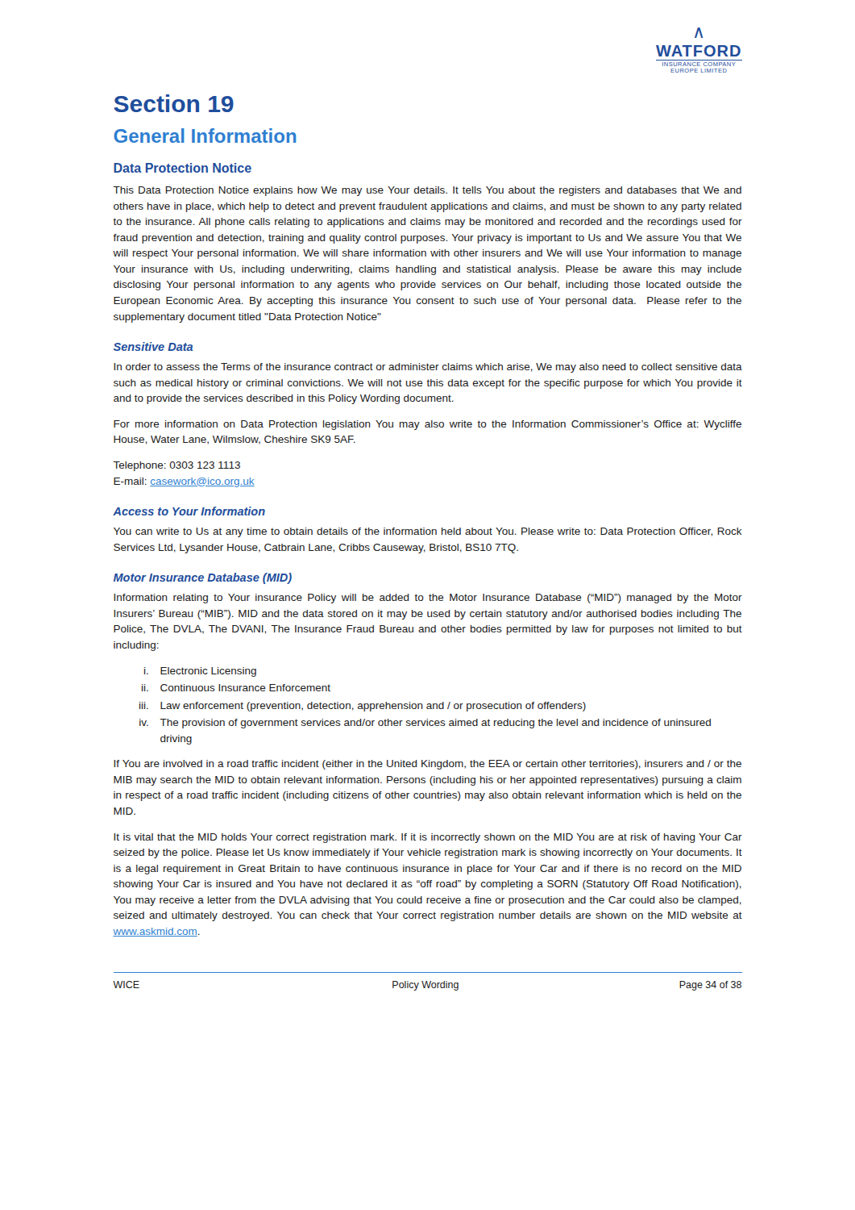∧
WATFORD
INSURANCE COMPANY
EUROPE LIMITED
Section 19
General Information
Data Protection Notice
This Data Protection Notice explains how We may use Your details. It tells You about the registers and databases that We and others have in place, which help to detect and prevent fraudulent applications and claims, and must be shown to any party related to the insurance. All phone calls relating to applications and claims may be monitored and recorded and the recordings used for fraud prevention and detection, training and quality control purposes. Your privacy is important to Us and We assure You that We will respect Your personal information. We will share information with other insurers and We will use Your information to manage Your insurance with Us, including underwriting, claims handling and statistical analysis. Please be aware this may include disclosing Your personal information to any agents who provide services on Our behalf, including those located outside the European Economic Area. By accepting this insurance You consent to such use of Your personal data. Please refer to the supplementary document titled "Data Protection Notice"
Sensitive Data
In order to assess the Terms of the insurance contract or administer claims which arise, We may also need to collect sensitive data such as medical history or criminal convictions. We will not use this data except for the specific purpose for which You provide it and to provide the services described in this Policy Wording document.
For more information on Data Protection legislation You may also write to the Information Commissioner’s Office at: Wycliffe House, Water Lane, Wilmslow, Cheshire SK9 5AF.
Telephone: 0303 123 1113
E-mail: casework@ico.org.uk
Access to Your Information
You can write to Us at any time to obtain details of the information held about You. Please write to: Data Protection Officer, Rock Services Ltd, Lysander House, Catbrain Lane, Cribbs Causeway, Bristol, BS10 7TQ.
Motor Insurance Database (MID)
Information relating to Your insurance Policy will be added to the Motor Insurance Database (“MID”) managed by the Motor Insurers’ Bureau (“MIB”). MID and the data stored on it may be used by certain statutory and/or authorised bodies including The Police, The DVLA, The DVANI, The Insurance Fraud Bureau and other bodies permitted by law for purposes not limited to but including:
Electronic Licensing
Continuous Insurance Enforcement
Law enforcement (prevention, detection, apprehension and / or prosecution of offenders)
The provision of government services and/or other services aimed at reducing the level and incidence of uninsured driving
If You are involved in a road traffic incident (either in the United Kingdom, the EEA or certain other territories), insurers and / or the MIB may search the MID to obtain relevant information. Persons (including his or her appointed representatives) pursuing a claim in respect of a road traffic incident (including citizens of other countries) may also obtain relevant information which is held on the MID.
It is vital that the MID holds Your correct registration mark. If it is incorrectly shown on the MID You are at risk of having Your Car seized by the police. Please let Us know immediately if Your vehicle registration mark is showing incorrectly on Your documents. It is a legal requirement in Great Britain to have continuous insurance in place for Your Car and if there is no record on the MID showing Your Car is insured and You have not declared it as “off road” by completing a SORN (Statutory Off Road Notification), You may receive a letter from the DVLA advising that You could receive a fine or prosecution and the Car could also be clamped, seized and ultimately destroyed. You can check that Your correct registration number details are shown on the MID website at www.askmid.com.
WICE Policy Wording Page 34 of 38